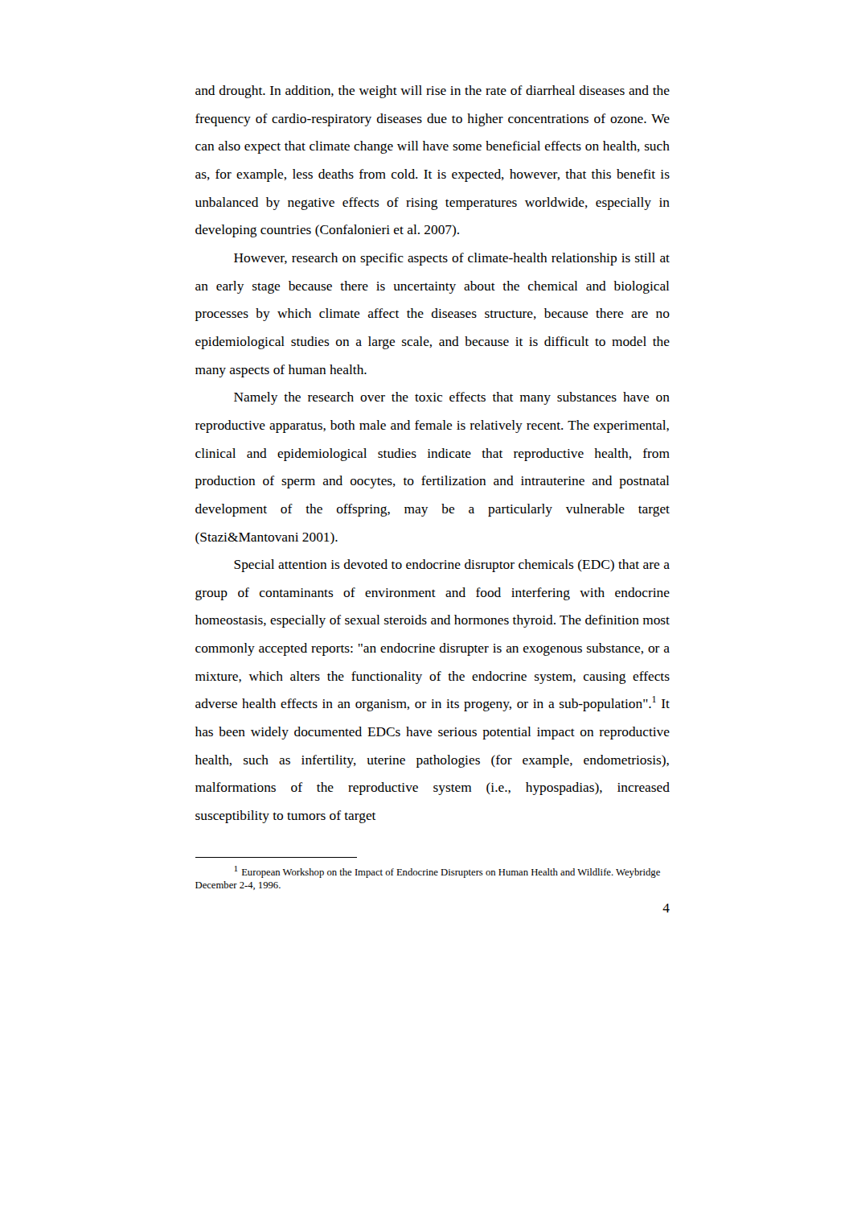and drought. In addition, the weight will rise in the rate of diarrheal diseases and the frequency of cardio-respiratory diseases due to higher concentrations of ozone. We can also expect that climate change will have some beneficial effects on health, such as, for example, less deaths from cold. It is expected, however, that this benefit is unbalanced by negative effects of rising temperatures worldwide, especially in developing countries (Confalonieri et al. 2007).
However, research on specific aspects of climate-health relationship is still at an early stage because there is uncertainty about the chemical and biological processes by which climate affect the diseases structure, because there are no epidemiological studies on a large scale, and because it is difficult to model the many aspects of human health.
Namely the research over the toxic effects that many substances have on reproductive apparatus, both male and female is relatively recent. The experimental, clinical and epidemiological studies indicate that reproductive health, from production of sperm and oocytes, to fertilization and intrauterine and postnatal development of the offspring, may be a particularly vulnerable target (Stazi&Mantovani 2001).
Special attention is devoted to endocrine disruptor chemicals (EDC) that are a group of contaminants of environment and food interfering with endocrine homeostasis, especially of sexual steroids and hormones thyroid. The definition most commonly accepted reports: "an endocrine disrupter is an exogenous substance, or a mixture, which alters the functionality of the endocrine system, causing effects adverse health effects in an organism, or in its progeny, or in a sub-population".1 It has been widely documented EDCs have serious potential impact on reproductive health, such as infertility, uterine pathologies (for example, endometriosis), malformations of the reproductive system (i.e., hypospadias), increased susceptibility to tumors of target
1 European Workshop on the Impact of Endocrine Disrupters on Human Health and Wildlife. Weybridge
December 2-4, 1996.
4